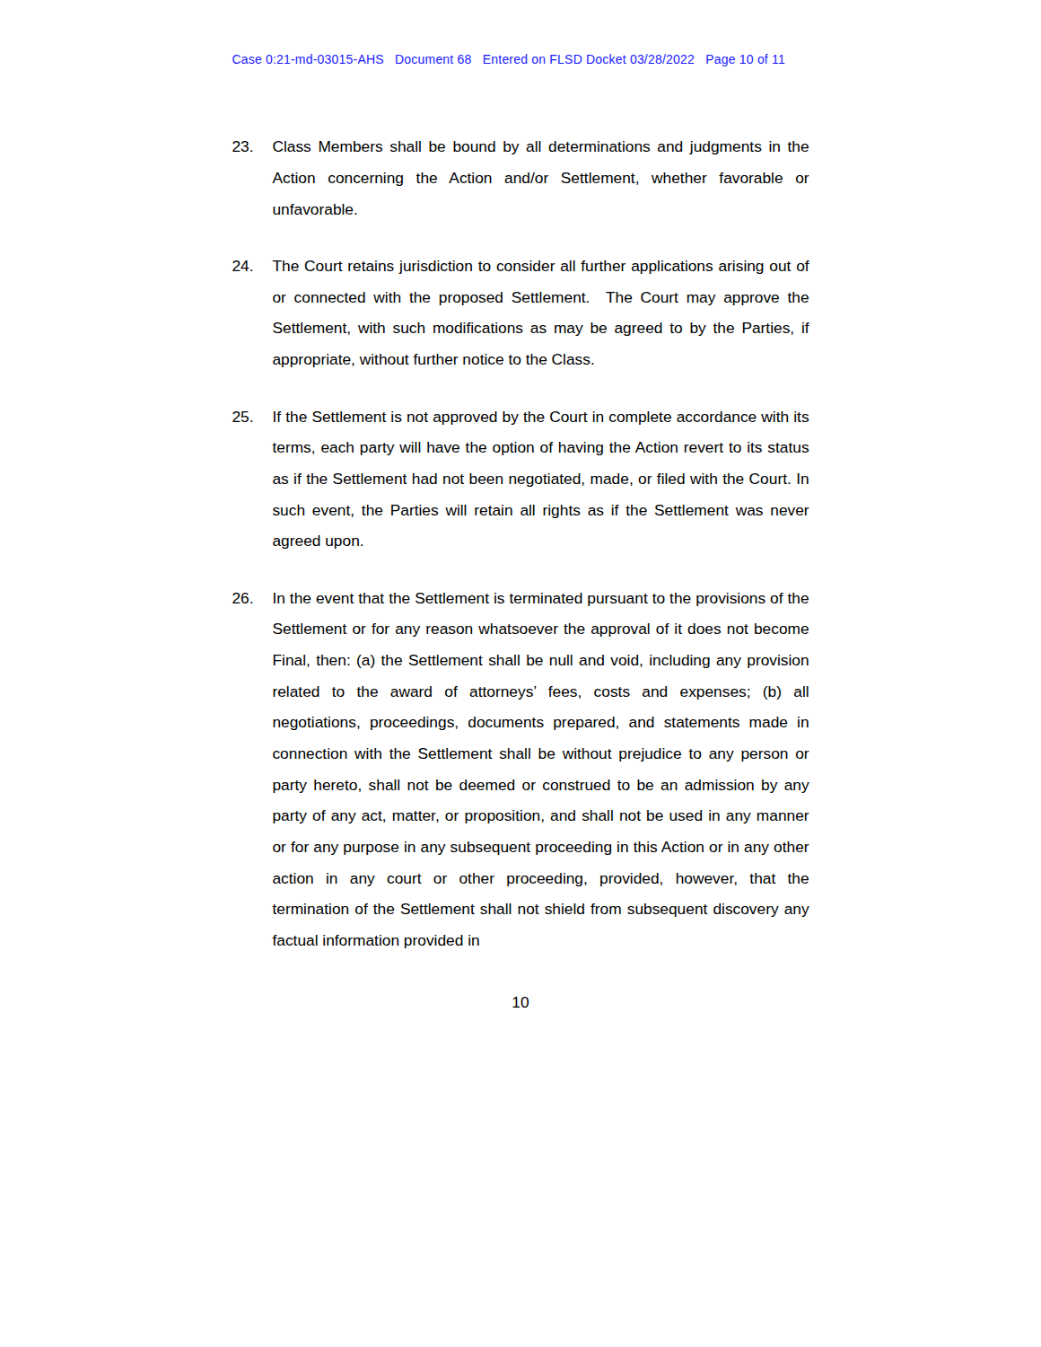Case 0:21-md-03015-AHS Document 68 Entered on FLSD Docket 03/28/2022 Page 10 of 11
23. Class Members shall be bound by all determinations and judgments in the Action concerning the Action and/or Settlement, whether favorable or unfavorable.
24. The Court retains jurisdiction to consider all further applications arising out of or connected with the proposed Settlement. The Court may approve the Settlement, with such modifications as may be agreed to by the Parties, if appropriate, without further notice to the Class.
25. If the Settlement is not approved by the Court in complete accordance with its terms, each party will have the option of having the Action revert to its status as if the Settlement had not been negotiated, made, or filed with the Court. In such event, the Parties will retain all rights as if the Settlement was never agreed upon.
26. In the event that the Settlement is terminated pursuant to the provisions of the Settlement or for any reason whatsoever the approval of it does not become Final, then: (a) the Settlement shall be null and void, including any provision related to the award of attorneys’ fees, costs and expenses; (b) all negotiations, proceedings, documents prepared, and statements made in connection with the Settlement shall be without prejudice to any person or party hereto, shall not be deemed or construed to be an admission by any party of any act, matter, or proposition, and shall not be used in any manner or for any purpose in any subsequent proceeding in this Action or in any other action in any court or other proceeding, provided, however, that the termination of the Settlement shall not shield from subsequent discovery any factual information provided in
10